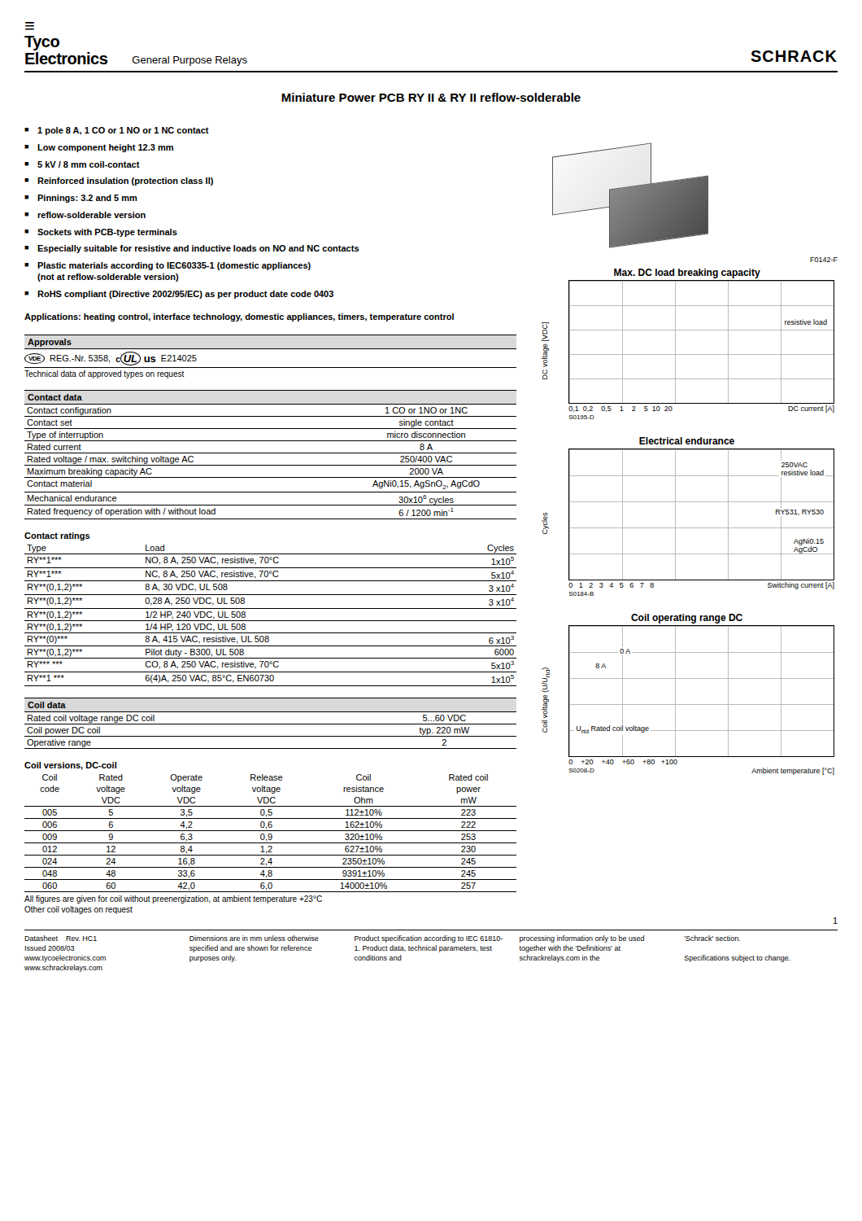≡ Tyco Electronics
General Purpose Relays
SCHRACK
Miniature Power PCB RY II & RY II reflow-solderable
1 pole 8 A, 1 CO or 1 NO or 1 NC contact
Low component height 12.3 mm
5 kV / 8 mm coil-contact
Reinforced insulation (protection class II)
Pinnings: 3.2 and 5 mm
reflow-solderable version
Sockets with PCB-type terminals
Especially suitable for resistive and inductive loads on NO and NC contacts
Plastic materials according to IEC60335-1 (domestic appliances)(not at reflow-solderable version)
RoHS compliant (Directive 2002/95/EC) as per product date code 0403
Applications: heating control, interface technology, domestic appliances, timers, temperature control
Approvals
VDE REG.-Nr. 5358, cUL us E214025
Technical data of approved types on request
Contact data
| Contact configuration | 1 CO or 1NO or 1NC |
| Contact set | single contact |
| Type of interruption | micro disconnection |
| Rated current | 8 A |
| Rated voltage / max. switching voltage AC | 250/400 VAC |
| Maximum breaking capacity AC | 2000 VA |
| Contact material | AgNi0,15, AgSnO 2 , AgCdO |
| Mechanical endurance | 30x10 6 cycles |
| Rated frequency of operation with / without load | 6 / 1200 min -1 |
Contact ratings
| Type | Load | Cycles |
| --- | --- | --- |
| RY**1*** | NO, 8 A, 250 VAC, resistive, 70°C | 1x10 5 |
| RY**1*** | NC, 8 A, 250 VAC, resistive, 70°C | 5x10 4 |
| RY**(0,1,2)*** | 8 A, 30 VDC, UL 508 | 3 x10 4 |
| RY**(0,1,2)*** | 0,28 A, 250 VDC, UL 508 | 3 x10 4 |
| RY**(0,1,2)*** | 1/2 HP, 240 VDC, UL 508 | |
| RY**(0,1,2)*** | 1/4 HP, 120 VDC, UL 508 | |
| RY**(0)*** | 8 A, 415 VAC, resistive, UL 508 | 6 x10 3 |
| RY**(0,1,2)*** | Pilot duty - B300, UL 508 | 6000 |
| RY*** *** | CO, 8 A, 250 VAC, resistive, 70°C | 5x10 3 |
| RY**1 *** | 6(4)A, 250 VAC, 85°C, EN60730 | 1x10 5 |
Coil data
| Rated coil voltage range DC coil | 5...60 VDC |
| Coil power DC coil | typ. 220 mW |
| Operative range | 2 |
Coil versions, DC-coil
| Coil | Rated | Operate | Release | Coil | Rated coil |
| --- | --- | --- | --- | --- | --- |
| code | voltage | voltage | voltage | resistance | power |
| | VDC | VDC | VDC | Ohm | mW |
| 005 | 5 | 3,5 | 0,5 | 112±10% | 223 |
| 006 | 6 | 4,2 | 0,6 | 162±10% | 222 |
| 009 | 9 | 6,3 | 0,9 | 320±10% | 253 |
| 012 | 12 | 8,4 | 1,2 | 627±10% | 230 |
| 024 | 24 | 16,8 | 2,4 | 2350±10% | 245 |
| 048 | 48 | 33,6 | 4,8 | 9391±10% | 245 |
| 060 | 60 | 42,0 | 6,0 | 14000±10% | 257 |
All figures are given for coil without preenergization, at ambient temperature +23°C
Other coil voltages on request
F0142-F
Max. DC load breaking capacity
DC voltage [VDC]
resistive load
0,1 0,2 0,5 1 2 5 10 20 DC current [A]
S0195-D
Electrical endurance
Cycles
250VAC
resistive load RY531, RY530 AgNi0.15
AgCdO
0 1 2 3 4 5 6 7 8 Switching current [A]
S0184-B
Coil operating range DC
Coil voltage (U/Urtd)
0 A 8 A Urtd Rated coil voltage
0 +20 +40 +60 +80 +100
S0208-D Ambient temperature [°C]
1
Datasheet Rev. HC1
Issued 2008/03
www.tycoelectronics.com
www.schrackrelays.com
Dimensions are in mm unless otherwise specified and are shown for reference purposes only.
Product specification according to IEC 61810-1. Product data, technical parameters, test conditions and
processing information only to be used together with the 'Definitions' at schrackrelays.com in the
'Schrack' section.
Specifications subject to change.